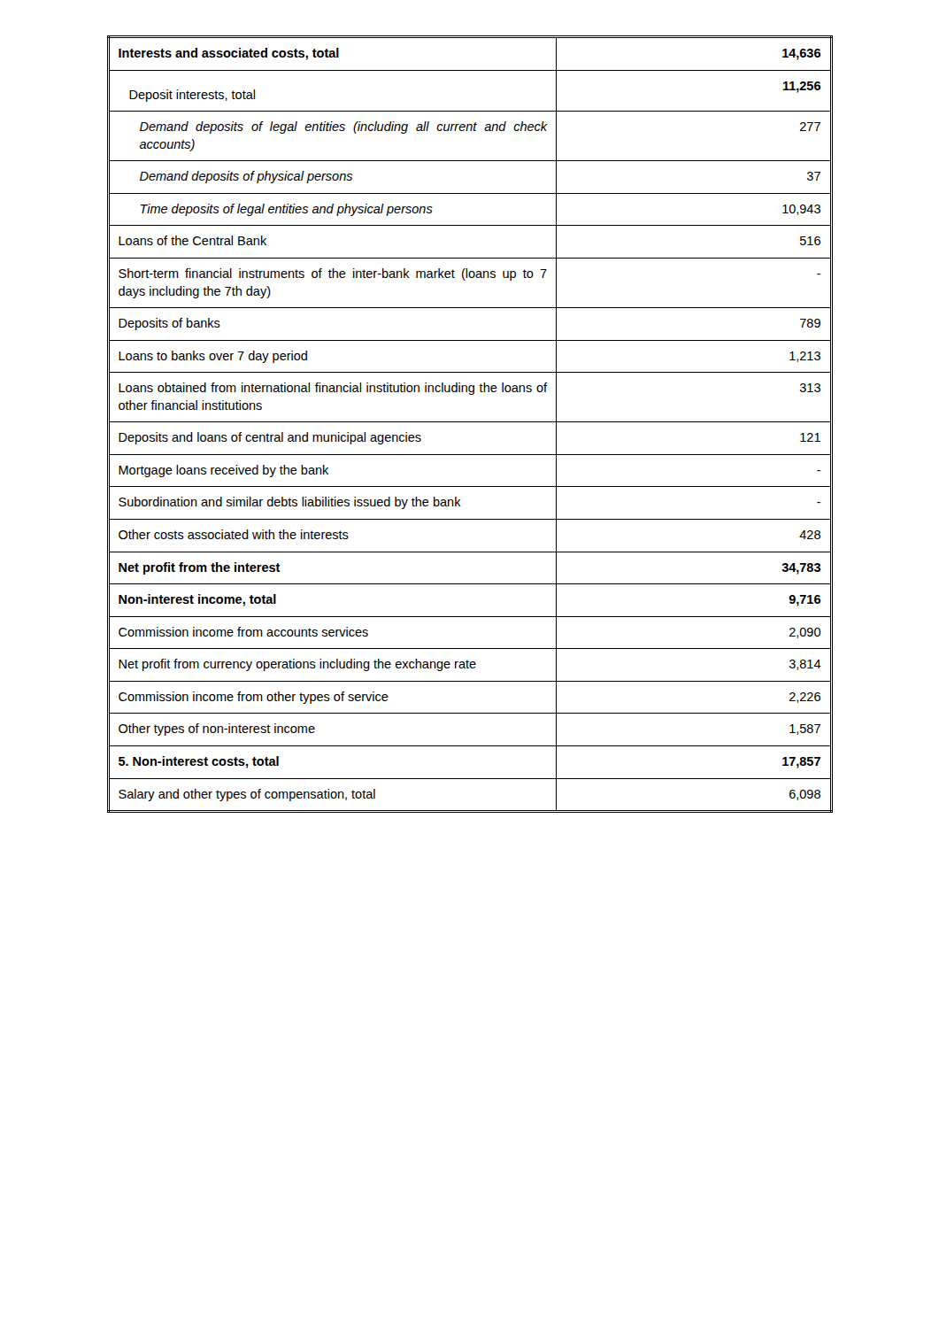| Interests and associated costs, total | 14,636 |
| Deposit interests, total | 11,256 |
| Demand deposits of legal entities (including all current and check accounts) | 277 |
| Demand deposits of physical persons | 37 |
| Time deposits of legal entities and physical persons | 10,943 |
| Loans of the Central Bank | 516 |
| Short-term financial instruments of the inter-bank market (loans up to 7 days including the 7th day) | - |
| Deposits of banks | 789 |
| Loans to banks over 7 day period | 1,213 |
| Loans obtained from international financial institution including the loans of other financial institutions | 313 |
| Deposits and loans of central and municipal agencies | 121 |
| Mortgage loans received by the bank | - |
| Subordination and similar debts liabilities issued by the bank | - |
| Other costs associated with the interests | 428 |
| Net profit from the interest | 34,783 |
| Non-interest income, total | 9,716 |
| Commission income from accounts services | 2,090 |
| Net profit from currency operations including the exchange rate | 3,814 |
| Commission income from other types of service | 2,226 |
| Other types of non-interest income | 1,587 |
| 5. Non-interest costs, total | 17,857 |
| Salary and other types of compensation, total | 6,098 |